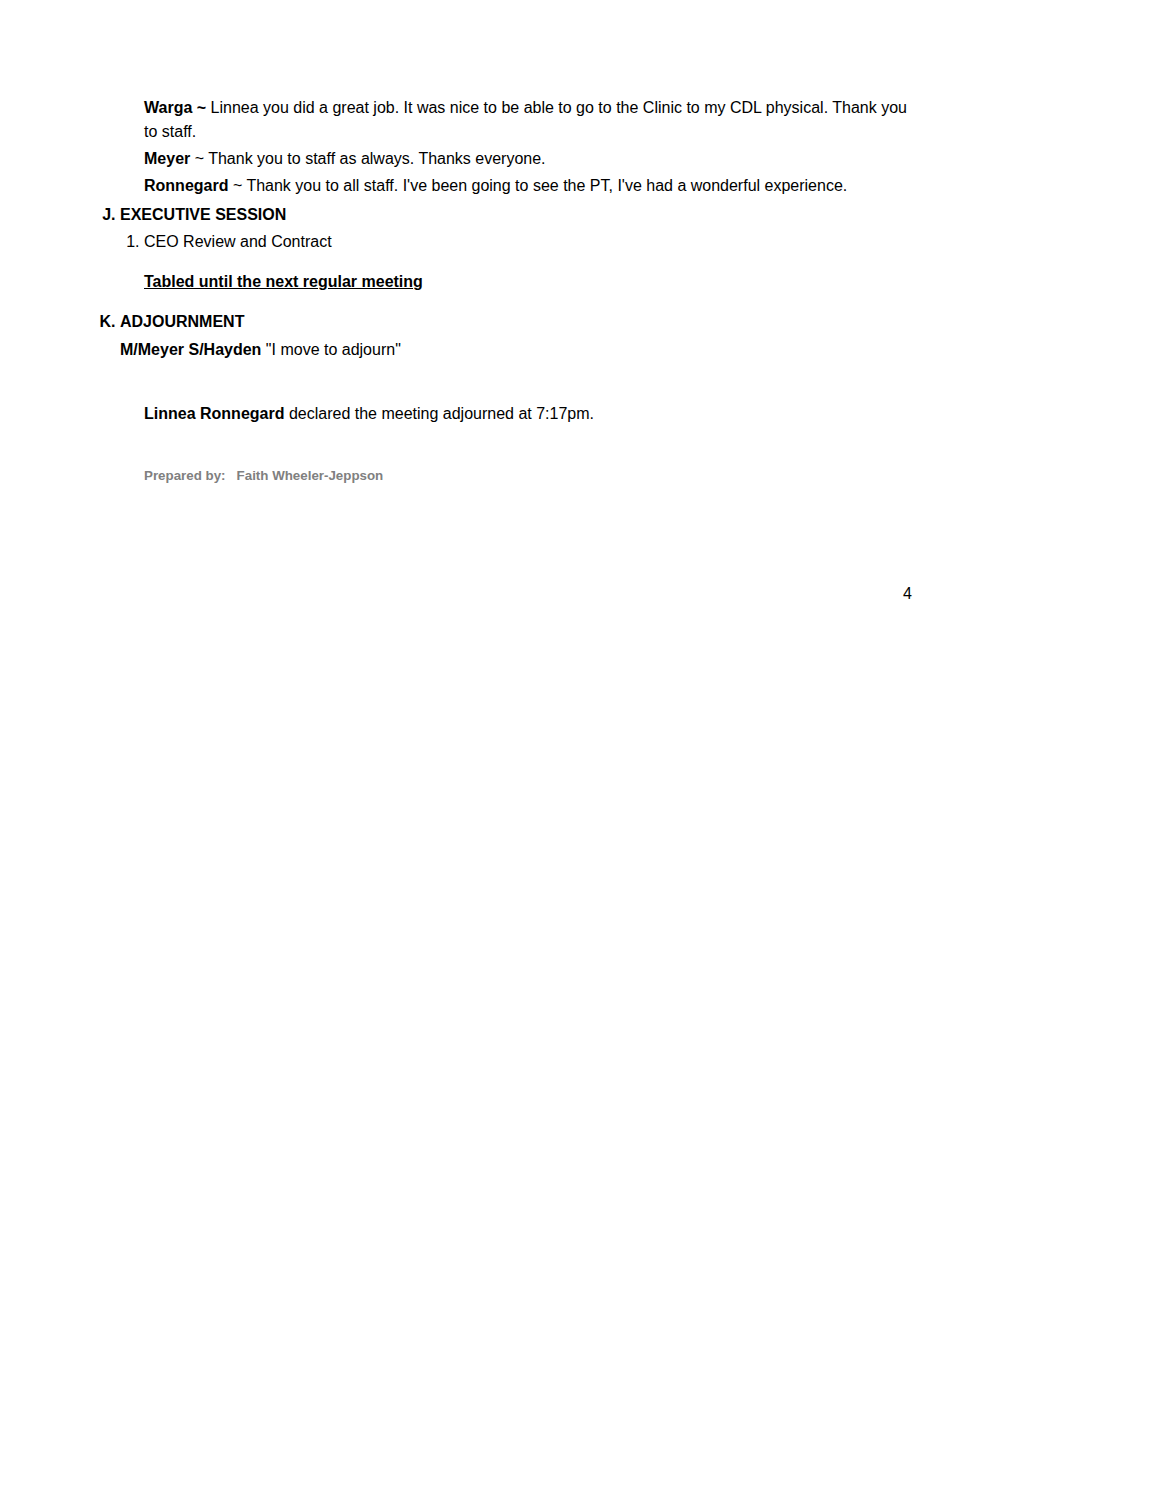Warga ~ Linnea you did a great job. It was nice to be able to go to the Clinic to my CDL physical. Thank you to staff.
Meyer ~ Thank you to staff as always. Thanks everyone.
Ronnegard ~ Thank you to all staff. I've been going to see the PT, I've had a wonderful experience.
EXECUTIVE SESSION
CEO Review and Contract
Tabled until the next regular meeting
ADJOURNMENT
M/Meyer S/Hayden "I move to adjourn"
Linnea Ronnegard declared the meeting adjourned at 7:17pm.
Prepared by: Faith Wheeler-Jeppson
4